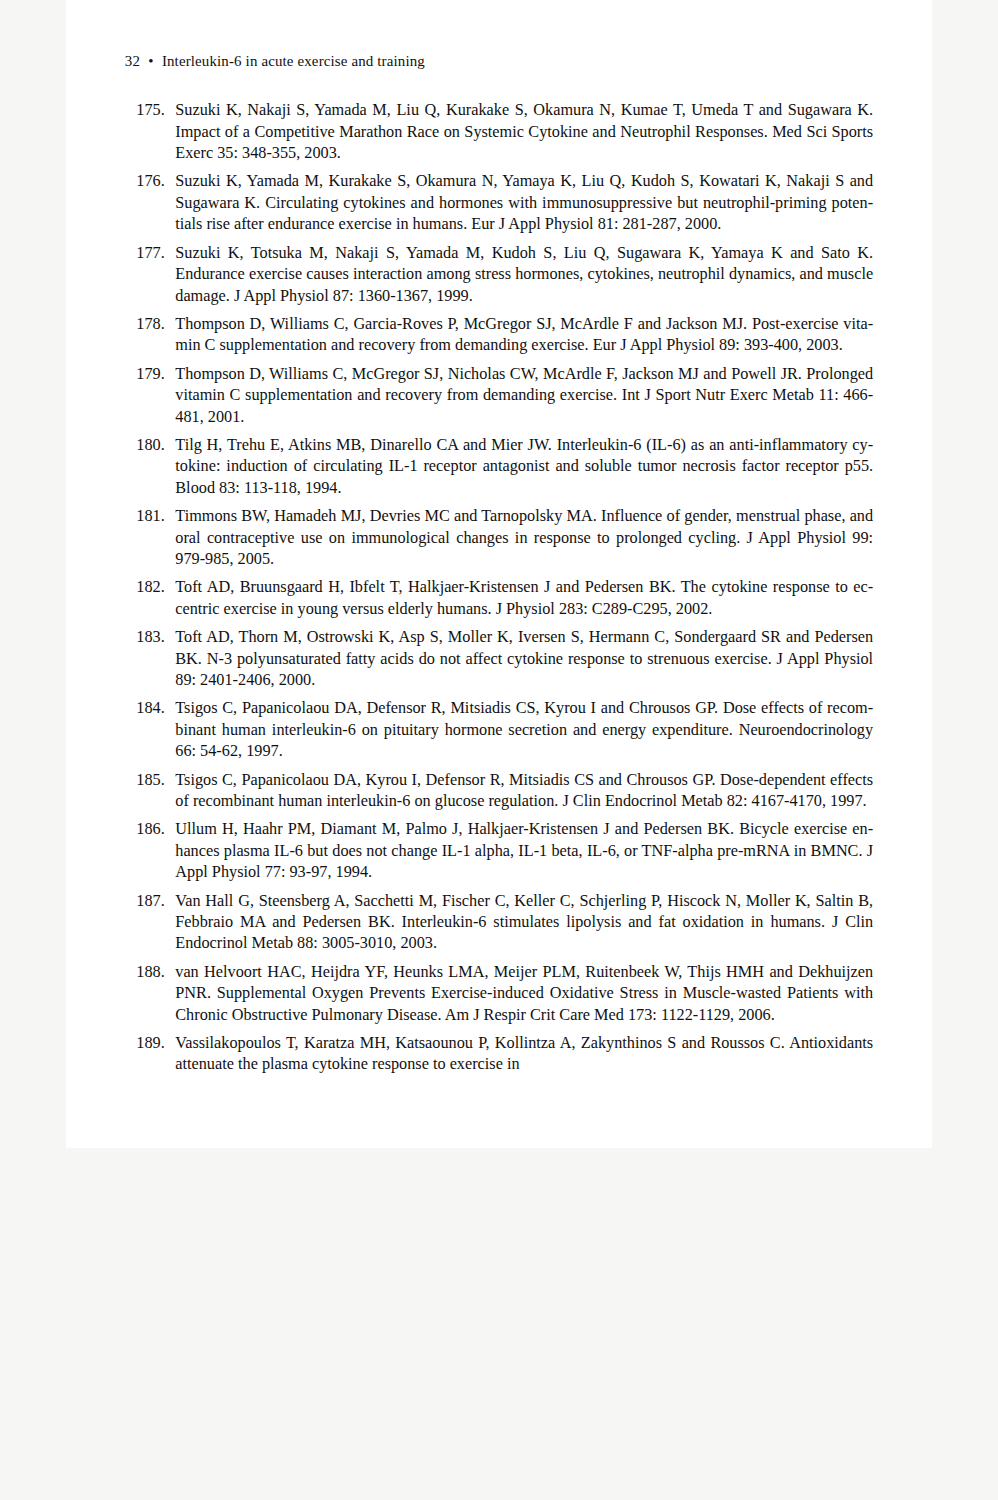32•Interleukin-6 in acute exercise and training
175 Suzuki K, Nakaji S, Yamada M, Liu Q, Kurakake S, Okamura N, Kumae T, Umeda T and Sugawara K. Impact of a Competitive Marathon Race on Systemic Cytokine and Neutrophil Responses. Med Sci Sports Exerc 35: 348-355, 2003.
176 Suzuki K, Yamada M, Kurakake S, Okamura N, Yamaya K, Liu Q, Kudoh S, Kowatari K, Nakaji S and Sugawara K. Circulating cytokines and hormones with immunosuppressive but neutrophil-priming potentials rise after endurance exercise in humans. Eur J Appl Physiol 81: 281-287, 2000.
177 Suzuki K, Totsuka M, Nakaji S, Yamada M, Kudoh S, Liu Q, Sugawara K, Yamaya K and Sato K. Endurance exercise causes interaction among stress hormones, cytokines, neutrophil dynamics, and muscle damage. J Appl Physiol 87: 1360-1367, 1999.
178 Thompson D, Williams C, Garcia-Roves P, McGregor SJ, McArdle F and Jackson MJ. Post-exercise vitamin C supplementation and recovery from demanding exercise. Eur J Appl Physiol 89: 393-400, 2003.
179 Thompson D, Williams C, McGregor SJ, Nicholas CW, McArdle F, Jackson MJ and Powell JR. Prolonged vitamin C supplementation and recovery from demanding exercise. Int J Sport Nutr Exerc Metab 11: 466-481, 2001.
180 Tilg H, Trehu E, Atkins MB, Dinarello CA and Mier JW. Interleukin-6 (IL-6) as an anti-inflammatory cytokine: induction of circulating IL-1 receptor antagonist and soluble tumor necrosis factor receptor p55. Blood 83: 113-118, 1994.
181 Timmons BW, Hamadeh MJ, Devries MC and Tarnopolsky MA. Influence of gender, menstrual phase, and oral contraceptive use on immunological changes in response to prolonged cycling. J Appl Physiol 99: 979-985, 2005.
182 Toft AD, Bruunsgaard H, Ibfelt T, Halkjaer-Kristensen J and Pedersen BK. The cytokine response to eccentric exercise in young versus elderly humans. J Physiol 283: C289-C295, 2002.
183 Toft AD, Thorn M, Ostrowski K, Asp S, Moller K, Iversen S, Hermann C, Sondergaard SR and Pedersen BK. N-3 polyunsaturated fatty acids do not affect cytokine response to strenuous exercise. J Appl Physiol 89: 2401-2406, 2000.
184 Tsigos C, Papanicolaou DA, Defensor R, Mitsiadis CS, Kyrou I and Chrousos GP. Dose effects of recombinant human interleukin-6 on pituitary hormone secretion and energy expenditure. Neuroendocrinology 66: 54-62, 1997.
185 Tsigos C, Papanicolaou DA, Kyrou I, Defensor R, Mitsiadis CS and Chrousos GP. Dose-dependent effects of recombinant human interleukin-6 on glucose regulation. J Clin Endocrinol Metab 82: 4167-4170, 1997.
186 Ullum H, Haahr PM, Diamant M, Palmo J, Halkjaer-Kristensen J and Pedersen BK. Bicycle exercise enhances plasma IL-6 but does not change IL-1 alpha, IL-1 beta, IL-6, or TNF-alpha pre-mRNA in BMNC. J Appl Physiol 77: 93-97, 1994.
187 Van Hall G, Steensberg A, Sacchetti M, Fischer C, Keller C, Schjerling P, Hiscock N, Moller K, Saltin B, Febbraio MA and Pedersen BK. Interleukin-6 stimulates lipolysis and fat oxidation in humans. J Clin Endocrinol Metab 88: 3005-3010, 2003.
188van Helvoort HAC, Heijdra YF, Heunks LMA, Meijer PLM, Ruitenbeek W, Thijs HMH and Dekhuijzen PNR. Supplemental Oxygen Prevents Exercise-induced Oxidative Stress in Muscle-wasted Patients with Chronic Obstructive Pulmonary Disease. Am J Respir Crit Care Med 173: 1122-1129, 2006.
189 Vassilakopoulos T, Karatza MH, Katsaounou P, Kollintza A, Zakynthinos S and Roussos C. Antioxidants attenuate the plasma cytokine response to exercise in